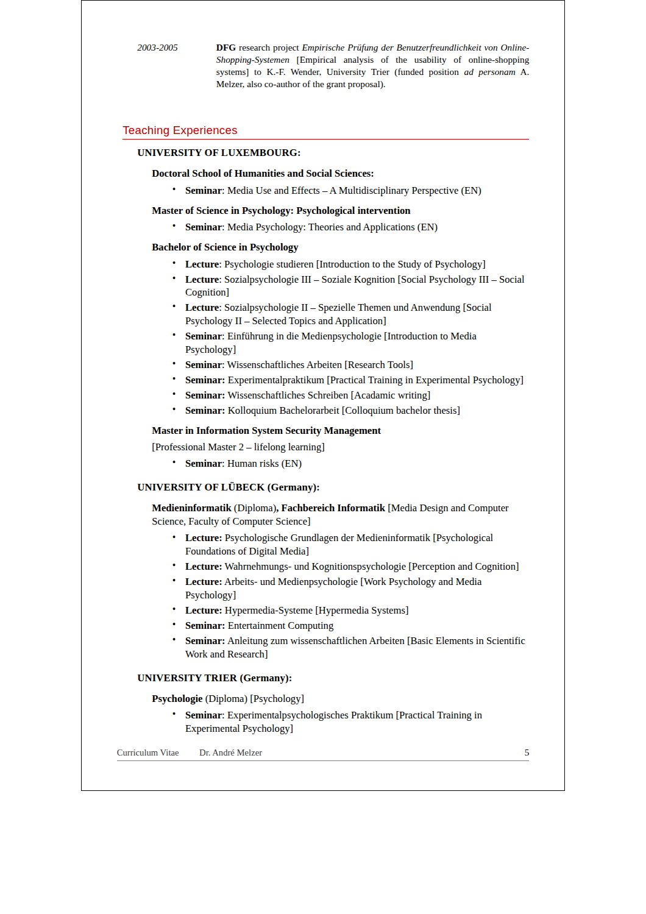2003-2005
DFG research project Empirische Prüfung der Benutzerfreundlichkeit von Online-Shopping-Systemen [Empirical analysis of the usability of online-shopping systems] to K.-F. Wender, University Trier (funded position ad personam A. Melzer, also co-author of the grant proposal).
Teaching Experiences
UNIVERSITY OF LUXEMBOURG:
Doctoral School of Humanities and Social Sciences:
Seminar: Media Use and Effects – A Multidisciplinary Perspective (EN)
Master of Science in Psychology: Psychological intervention
Seminar: Media Psychology: Theories and Applications (EN)
Bachelor of Science in Psychology
Lecture: Psychologie studieren [Introduction to the Study of Psychology]
Lecture: Sozialpsychologie III – Soziale Kognition [Social Psychology III – Social Cognition]
Lecture: Sozialpsychologie II – Spezielle Themen und Anwendung [Social Psychology II – Selected Topics and Application]
Seminar: Einführung in die Medienpsychologie [Introduction to Media Psychology]
Seminar: Wissenschaftliches Arbeiten [Research Tools]
Seminar: Experimentalpraktikum [Practical Training in Experimental Psychology]
Seminar: Wissenschaftliches Schreiben [Acadamic writing]
Seminar: Kolloquium Bachelorarbeit [Colloquium bachelor thesis]
Master in Information System Security Management
[Professional Master 2 – lifelong learning]
Seminar: Human risks (EN)
UNIVERSITY OF LÜBECK (Germany):
Medieninformatik (Diploma), Fachbereich Informatik [Media Design and Computer Science, Faculty of Computer Science]
Lecture: Psychologische Grundlagen der Medieninformatik [Psychological Foundations of Digital Media]
Lecture: Wahrnehmungs- und Kognitionspsychologie [Perception and Cognition]
Lecture: Arbeits- und Medienpsychologie [Work Psychology and Media Psychology]
Lecture: Hypermedia-Systeme [Hypermedia Systems]
Seminar: Entertainment Computing
Seminar: Anleitung zum wissenschaftlichen Arbeiten [Basic Elements in Scientific Work and Research]
UNIVERSITY TRIER (Germany):
Psychologie (Diploma) [Psychology]
Seminar: Experimentalpsychologisches Praktikum [Practical Training in Experimental Psychology]
Curriculum Vitae Dr. André Melzer
5